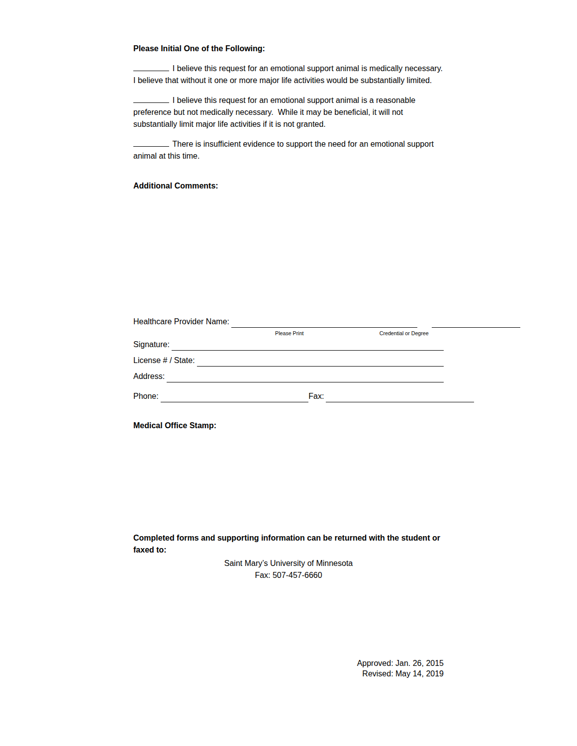Please Initial One of the Following:
I believe this request for an emotional support animal is medically necessary. I believe that without it one or more major life activities would be substantially limited.
I believe this request for an emotional support animal is a reasonable preference but not medically necessary. While it may be beneficial, it will not substantially limit major life activities if it is not granted.
There is insufficient evidence to support the need for an emotional support animal at this time.
Additional Comments:
Healthcare Provider Name:
Please Print Credential or Degree
Signature:
License # / State:
Address:
Phone: Fax:
Medical Office Stamp:
Completed forms and supporting information can be returned with the student or faxed to:
Saint Mary’s University of Minnesota
Fax: 507-457-6660
Approved: Jan. 26, 2015
Revised: May 14, 2019